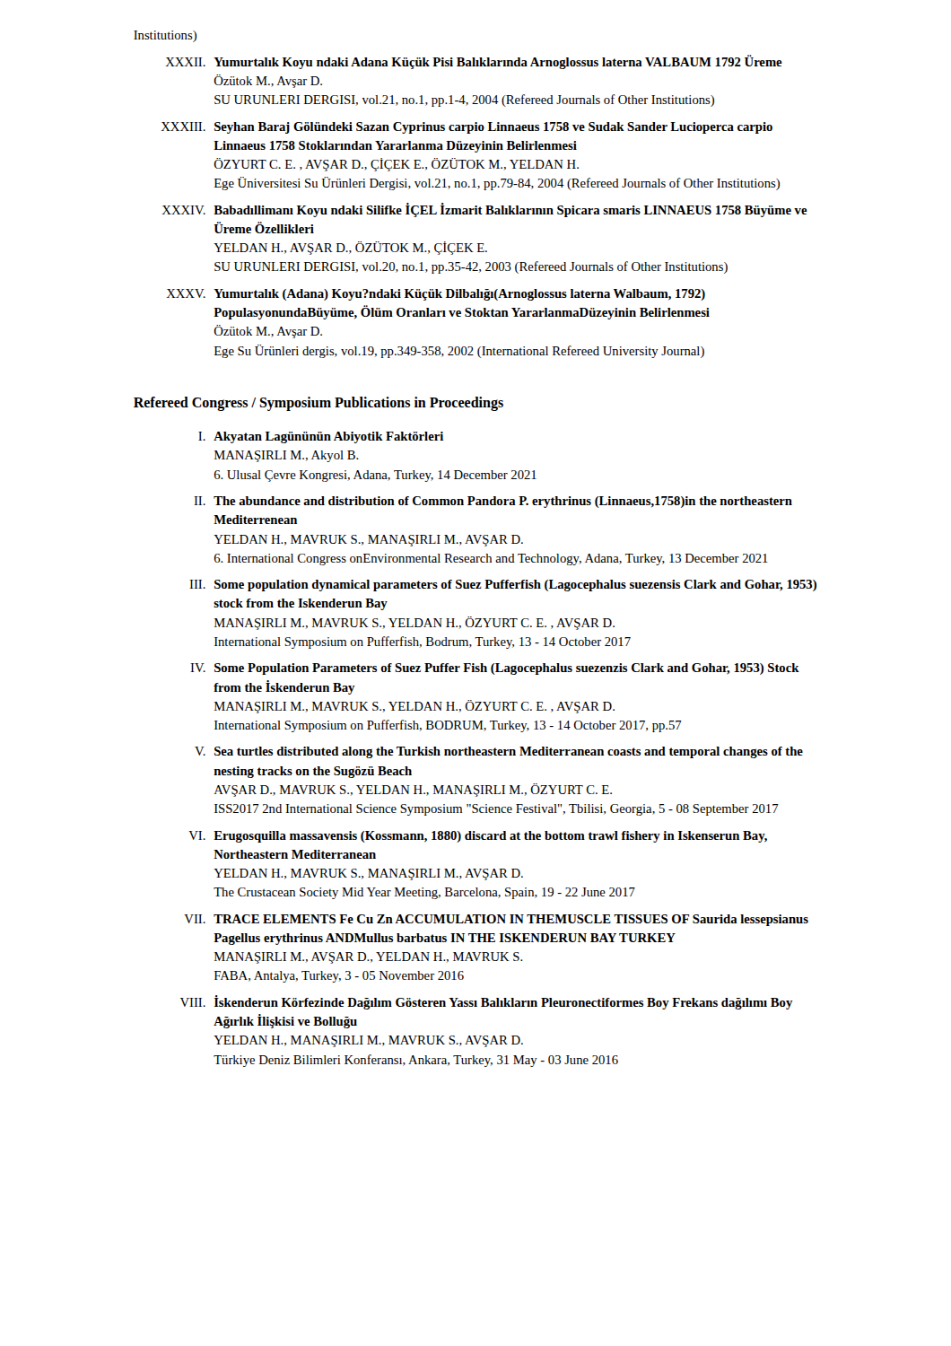Institutions)
XXXII.
Yumurtalık Koyu ndaki Adana Küçük Pisi Balıklarında Arnoglossus laterna VALBAUM 1792 Üreme
Özütok M., Avşar D.
SU URUNLERI DERGISI, vol.21, no.1, pp.1-4, 2004 (Refereed Journals of Other Institutions)
XXXIII.
Seyhan Baraj Gölündeki Sazan Cyprinus carpio Linnaeus 1758 ve Sudak Sander Lucioperca carpio Linnaeus 1758 Stoklarından Yararlanma Düzeyinin Belirlenmesi
ÖZYURT C. E. , AVŞAR D., ÇİÇEK E., ÖZÜTOK M., YELDAN H.
Ege Üniversitesi Su Ürünleri Dergisi, vol.21, no.1, pp.79-84, 2004 (Refereed Journals of Other Institutions)
XXXIV.
Babadıllimanı Koyu ndaki Silifke İÇEL İzmarit Balıklarının Spicara smaris LINNAEUS 1758 Büyüme ve Üreme Özellikleri
YELDAN H., AVŞAR D., ÖZÜTOK M., ÇİÇEK E.
SU URUNLERI DERGISI, vol.20, no.1, pp.35-42, 2003 (Refereed Journals of Other Institutions)
XXXV.
Yumurtalık (Adana) Koyu?ndaki Küçük Dilbalığı(Arnoglossus laterna Walbaum, 1792) PopulasyonundaBüyüme, Ölüm Oranları ve Stoktan YararlanmaDüzeyinin Belirlenmesi
Özütok M., Avşar D.
Ege Su Ürünleri dergis, vol.19, pp.349-358, 2002 (International Refereed University Journal)
Refereed Congress / Symposium Publications in Proceedings
I.
Akyatan Lagününün Abiyotik Faktörleri
MANAŞIRLI M., Akyol B.
6. Ulusal Çevre Kongresi, Adana, Turkey, 14 December 2021
II.
The abundance and distribution of Common Pandora P. erythrinus (Linnaeus,1758)in the northeastern Mediterrenean
YELDAN H., MAVRUK S., MANAŞIRLI M., AVŞAR D.
6. International Congress onEnvironmental Research and Technology, Adana, Turkey, 13 December 2021
III.
Some population dynamical parameters of Suez Pufferfish (Lagocephalus suezensis Clark and Gohar, 1953) stock from the Iskenderun Bay
MANAŞIRLI M., MAVRUK S., YELDAN H., ÖZYURT C. E. , AVŞAR D.
International Symposium on Pufferfish, Bodrum, Turkey, 13 - 14 October 2017
IV.
Some Population Parameters of Suez Puffer Fish (Lagocephalus suezenzis Clark and Gohar, 1953) Stock from the İskenderun Bay
MANAŞIRLI M., MAVRUK S., YELDAN H., ÖZYURT C. E. , AVŞAR D.
International Symposium on Pufferfish, BODRUM, Turkey, 13 - 14 October 2017, pp.57
V.
Sea turtles distributed along the Turkish northeastern Mediterranean coasts and temporal changes of the nesting tracks on the Sugözü Beach
AVŞAR D., MAVRUK S., YELDAN H., MANAŞIRLI M., ÖZYURT C. E.
ISS2017 2nd International Science Symposium "Science Festival", Tbilisi, Georgia, 5 - 08 September 2017
VI.
Erugosquilla massavensis (Kossmann, 1880) discard at the bottom trawl fishery in Iskenserun Bay, Northeastern Mediterranean
YELDAN H., MAVRUK S., MANAŞIRLI M., AVŞAR D.
The Crustacean Society Mid Year Meeting, Barcelona, Spain, 19 - 22 June 2017
VII.
TRACE ELEMENTS Fe Cu Zn ACCUMULATION IN THEMUSCLE TISSUES OF Saurida lessepsianus Pagellus erythrinus ANDMullus barbatus IN THE ISKENDERUN BAY TURKEY
MANAŞIRLI M., AVŞAR D., YELDAN H., MAVRUK S.
FABA, Antalya, Turkey, 3 - 05 November 2016
VIII.
İskenderun Körfezinde Dağılım Gösteren Yassı Balıkların Pleuronectiformes Boy Frekans dağılımı Boy Ağırlık İlişkisi ve Bolluğu
YELDAN H., MANAŞIRLI M., MAVRUK S., AVŞAR D.
Türkiye Deniz Bilimleri Konferansı, Ankara, Turkey, 31 May - 03 June 2016